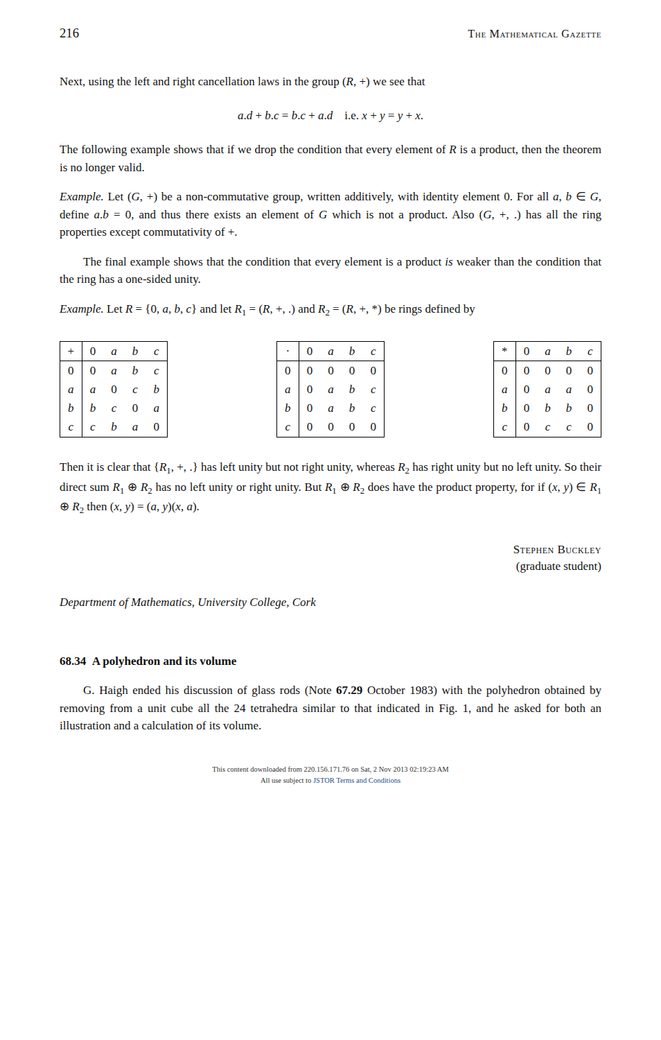216
The Mathematical Gazette
Next, using the left and right cancellation laws in the group (R, +) we see that
a.d + b.c = b.c + a.d i.e. x + y = y + x.
The following example shows that if we drop the condition that every element of R is a product, then the theorem is no longer valid.
Example. Let (G, +) be a non-commutative group, written additively, with identity element 0. For all a, b ∈ G, define a.b = 0, and thus there exists an element of G which is not a product. Also (G, +, .) has all the ring properties except commutativity of +.
The final example shows that the condition that every element is a product is weaker than the condition that the ring has a one-sided unity.
Example. Let R = {0, a, b, c} and let R1 = (R, +, .) and R2 = (R, +, *) be rings defined by
| + | 0 | a | b | c |
| --- | --- | --- | --- | --- |
| 0 | 0 | a | b | c |
| a | a | 0 | c | b |
| b | b | c | 0 | a |
| c | c | b | a | 0 |
| · | 0 | a | b | c |
| --- | --- | --- | --- | --- |
| 0 | 0 | 0 | 0 | 0 |
| a | 0 | a | b | c |
| b | 0 | a | b | c |
| c | 0 | 0 | 0 | 0 |
| * | 0 | a | b | c |
| --- | --- | --- | --- | --- |
| 0 | 0 | 0 | 0 | 0 |
| a | 0 | a | a | 0 |
| b | 0 | b | b | 0 |
| c | 0 | c | c | 0 |
Then it is clear that {R1, +, .} has left unity but not right unity, whereas R2 has right unity but no left unity. So their direct sum R1 ⊕ R2 has no left unity or right unity. But R1 ⊕ R2 does have the product property, for if (x, y) ∈ R1 ⊕ R2 then (x, y) = (a, y)(x, a).
Stephen Buckley
(graduate student)
Department of Mathematics, University College, Cork
68.34 A polyhedron and its volume
G. Haigh ended his discussion of glass rods (Note 67.29 October 1983) with the polyhedron obtained by removing from a unit cube all the 24 tetrahedra similar to that indicated in Fig. 1, and he asked for both an illustration and a calculation of its volume.
This content downloaded from 220.156.171.76 on Sat, 2 Nov 2013 02:19:23 AM
All use subject to JSTOR Terms and Conditions